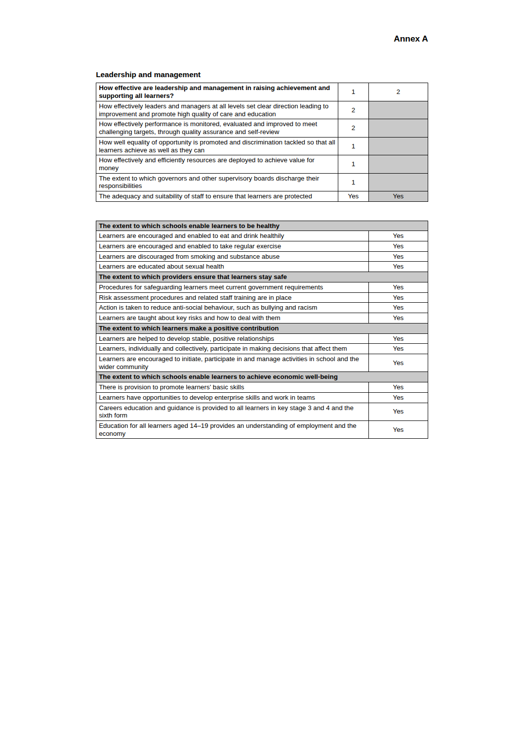Annex A
Leadership and management
| How effective are leadership and management in raising achievement and supporting all learners? | 1 | 2 |
| How effectively leaders and managers at all levels set clear direction leading to improvement and promote high quality of care and education | 2 | |
| How effectively performance is monitored, evaluated and improved to meet challenging targets, through quality assurance and self-review | 2 | |
| How well equality of opportunity is promoted and discrimination tackled so that all learners achieve as well as they can | 1 | |
| How effectively and efficiently resources are deployed to achieve value for money | 1 | |
| The extent to which governors and other supervisory boards discharge their responsibilities | 1 | |
| The adequacy and suitability of staff to ensure that learners are protected | Yes | Yes |
| The extent to which schools enable learners to be healthy |
| Learners are encouraged and enabled to eat and drink healthily | Yes |
| Learners are encouraged and enabled to take regular exercise | Yes |
| Learners are discouraged from smoking and substance abuse | Yes |
| Learners are educated about sexual health | Yes |
| The extent to which providers ensure that learners stay safe |
| Procedures for safeguarding learners meet current government requirements | Yes |
| Risk assessment procedures and related staff training are in place | Yes |
| Action is taken to reduce anti-social behaviour, such as bullying and racism | Yes |
| Learners are taught about key risks and how to deal with them | Yes |
| The extent to which learners make a positive contribution |
| Learners are helped to develop stable, positive relationships | Yes |
| Learners, individually and collectively, participate in making decisions that affect them | Yes |
| Learners are encouraged to initiate, participate in and manage activities in school and the wider community | Yes |
| The extent to which schools enable learners to achieve economic well-being |
| There is provision to promote learners’ basic skills | Yes |
| Learners have opportunities to develop enterprise skills and work in teams | Yes |
| Careers education and guidance is provided to all learners in key stage 3 and 4 and the sixth form | Yes |
| Education for all learners aged 14–19 provides an understanding of employment and the economy | Yes |